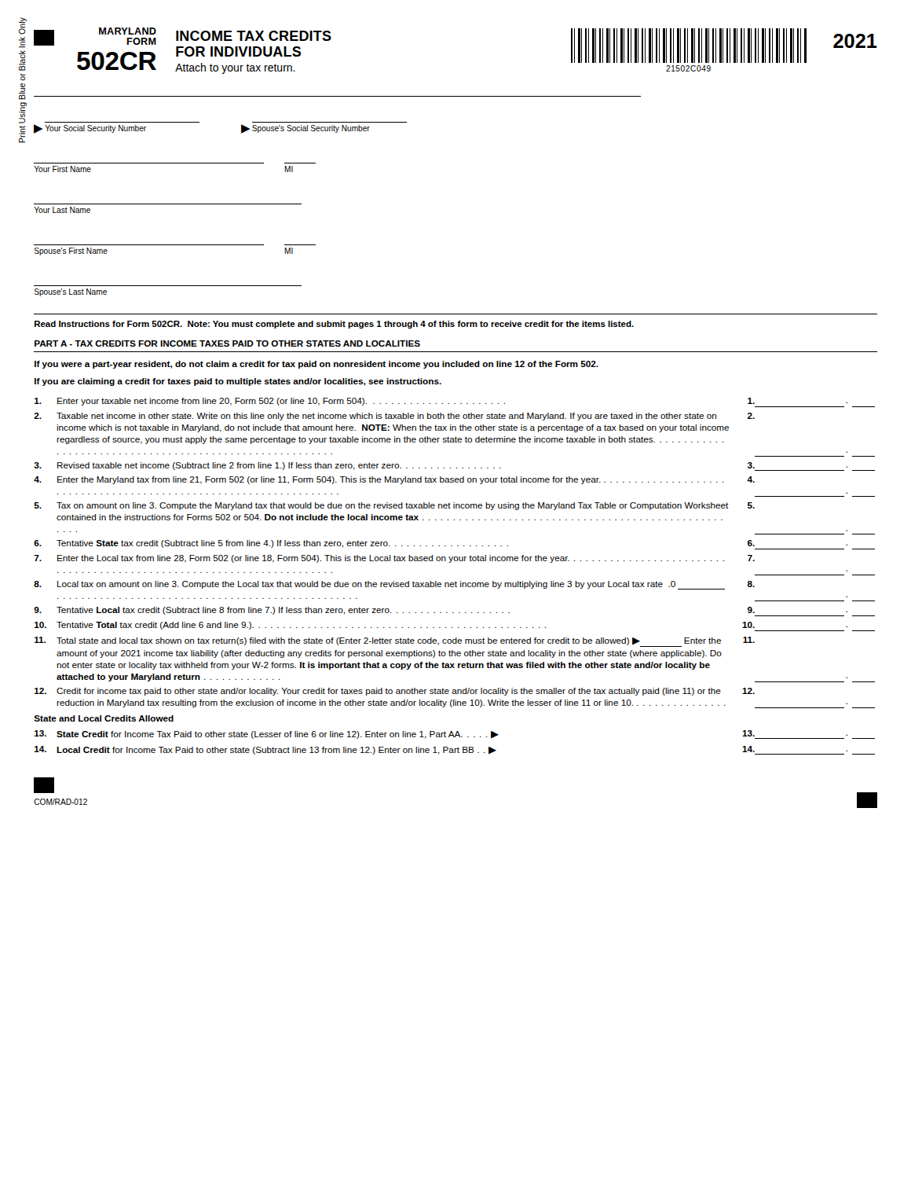Print Using Blue or Black Ink Only
MARYLAND
FORM
502CR
INCOME TAX CREDITS
FOR INDIVIDUALS
Attach to your tax return.
21502C049
2021
▶
Your Social Security Number
▶
Spouse's Social Security Number
Your First Name
MI
Your Last Name
Spouse's First Name
MI
Spouse's Last Name
Read Instructions for Form 502CR. Note: You must complete and submit pages 1 through 4 of this form to receive credit for the items listed.
PART A - TAX CREDITS FOR INCOME TAXES PAID TO OTHER STATES AND LOCALITIES
If you were a part-year resident, do not claim a credit for tax paid on nonresident income you included on line 12 of the Form 502.
If you are claiming a credit for taxes paid to multiple states and/or localities, see instructions.
| 1. | Enter your taxable net income from line 20, Form 502 (or line 10, Form 504). . . . . . . . . . . . . . . . . . . . . . . | 1. | . |
| 2. | Taxable net income in other state. Write on this line only the net income which is taxable in both the other state and Maryland. If you are taxed in the other state on income which is not taxable in Maryland, do not include that amount here. NOTE: When the tax in the other state is a percentage of a tax based on your total income regardless of source, you must apply the same percentage to your taxable income in the other state to determine the income taxable in both states . . . . . . . . . . . . . . . . . . . . . . . . . . . . . . . . . . . . . . . . . . . . . . . . . . . . . . . . . | 2. | . |
| 3. | Revised taxable net income (Subtract line 2 from line 1.) If less than zero, enter zero . . . . . . . . . . . . . . . . . | 3. | . |
| 4. | Enter the Maryland tax from line 21, Form 502 (or line 11, Form 504). This is the Maryland tax based on your total income for the year. . . . . . . . . . . . . . . . . . . . . . . . . . . . . . . . . . . . . . . . . . . . . . . . . . . . . . . . . . . . . . . . . . . | 4. | . |
| 5. | Tax on amount on line 3. Compute the Maryland tax that would be due on the revised taxable net income by using the Maryland Tax Table or Computation Worksheet contained in the instructions for Forms 502 or 504. Do not include the local income tax . . . . . . . . . . . . . . . . . . . . . . . . . . . . . . . . . . . . . . . . . . . . . . . . . . . . . | 5. | . |
| 6. | Tentative State tax credit (Subtract line 5 from line 4.) If less than zero, enter zero . . . . . . . . . . . . . . . . . . . . | 6. | . |
| 7. | Enter the Local tax from line 28, Form 502 (or line 18, Form 504). This is the Local tax based on your total income for the year. . . . . . . . . . . . . . . . . . . . . . . . . . . . . . . . . . . . . . . . . . . . . . . . . . . . . . . . . . . . . . . . . . . . . . . | 7. | . |
| 8. | Local tax on amount on line 3. Compute the Local tax that would be due on the revised taxable net income by multiplying line 3 by your Local tax rate .0 . . . . . . . . . . . . . . . . . . . . . . . . . . . . . . . . . . . . . . . . . . . . . . . . . | 8. | . |
| 9. | Tentative Local tax credit (Subtract line 8 from line 7.) If less than zero, enter zero . . . . . . . . . . . . . . . . . . . . | 9. | . |
| 10. | Tentative Total tax credit (Add line 6 and line 9.) . . . . . . . . . . . . . . . . . . . . . . . . . . . . . . . . . . . . . . . . . . . . . . . . | 10. | . |
| 11. | Total state and local tax shown on tax return(s) filed with the state of (Enter 2-letter state code, code must be entered for credit to be allowed) ▶ Enter the amount of your 2021 income tax liability (after deducting any credits for personal exemptions) to the other state and locality in the other state (where applicable). Do not enter state or locality tax withheld from your W-2 forms. It is important that a copy of the tax return that was filed with the other state and/or locality be attached to your Maryland return . . . . . . . . . . . . . | 11. | . |
| 12. | Credit for income tax paid to other state and/or locality. Your credit for taxes paid to another state and/or locality is the smaller of the tax actually paid (line 11) or the reduction in Maryland tax resulting from the exclusion of income in the other state and/or locality (line 10). Write the lesser of line 11 or line 10. . . . . . . . . . . . . . . . | 12. | . |
State and Local Credits Allowed
| 13. | State Credit for Income Tax Paid to other state (Lesser of line 6 or line 12). Enter on line 1, Part AA . . . . . ▶ | 13. | . |
| 14. | Local Credit for Income Tax Paid to other state (Subtract line 13 from line 12.) Enter on line 1, Part BB . . ▶ | 14. | . |
COM/RAD-012